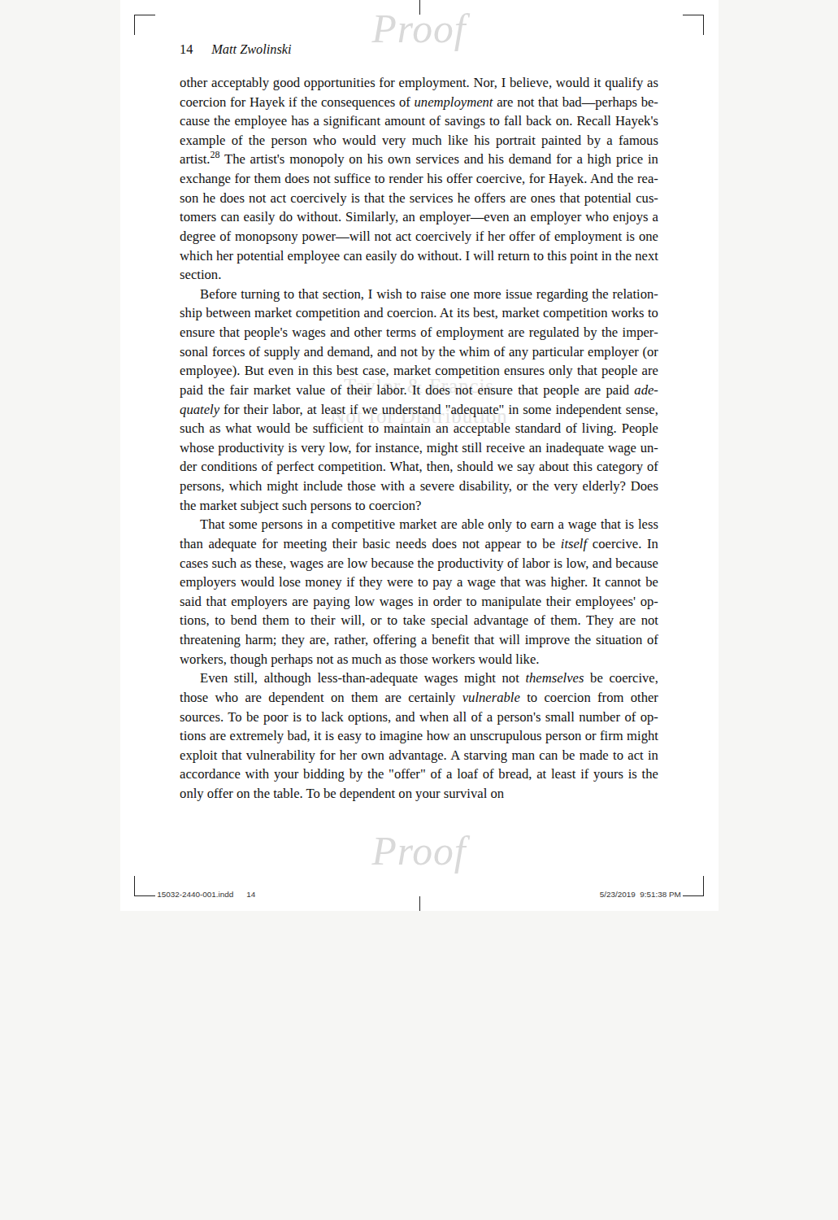Proof
Proof
Taylor & Francis
Not for Distribution
14 Matt Zwolinski
other acceptably good opportunities for employment. Nor, I believe, would it qualify as coercion for Hayek if the consequences of unemployment are not that bad—perhaps because the employee has a significant amount of savings to fall back on. Recall Hayek's example of the person who would very much like his portrait painted by a famous artist.28 The artist's monopoly on his own services and his demand for a high price in exchange for them does not suffice to render his offer coercive, for Hayek. And the reason he does not act coercively is that the services he offers are ones that potential customers can easily do without. Similarly, an employer—even an employer who enjoys a degree of monopsony power—will not act coercively if her offer of employment is one which her potential employee can easily do without. I will return to this point in the next section.
Before turning to that section, I wish to raise one more issue regarding the relationship between market competition and coercion. At its best, market competition works to ensure that people's wages and other terms of employment are regulated by the impersonal forces of supply and demand, and not by the whim of any particular employer (or employee). But even in this best case, market competition ensures only that people are paid the fair market value of their labor. It does not ensure that people are paid adequately for their labor, at least if we understand "adequate" in some independent sense, such as what would be sufficient to maintain an acceptable standard of living. People whose productivity is very low, for instance, might still receive an inadequate wage under conditions of perfect competition. What, then, should we say about this category of persons, which might include those with a severe disability, or the very elderly? Does the market subject such persons to coercion?
That some persons in a competitive market are able only to earn a wage that is less than adequate for meeting their basic needs does not appear to be itself coercive. In cases such as these, wages are low because the productivity of labor is low, and because employers would lose money if they were to pay a wage that was higher. It cannot be said that employers are paying low wages in order to manipulate their employees' options, to bend them to their will, or to take special advantage of them. They are not threatening harm; they are, rather, offering a benefit that will improve the situation of workers, though perhaps not as much as those workers would like.
Even still, although less-than-adequate wages might not themselves be coercive, those who are dependent on them are certainly vulnerable to coercion from other sources. To be poor is to lack options, and when all of a person's small number of options are extremely bad, it is easy to imagine how an unscrupulous person or firm might exploit that vulnerability for her own advantage. A starving man can be made to act in accordance with your bidding by the "offer" of a loaf of bread, at least if yours is the only offer on the table. To be dependent on your survival on
15032-2440-001.indd 14
5/23/2019 9:51:38 PM